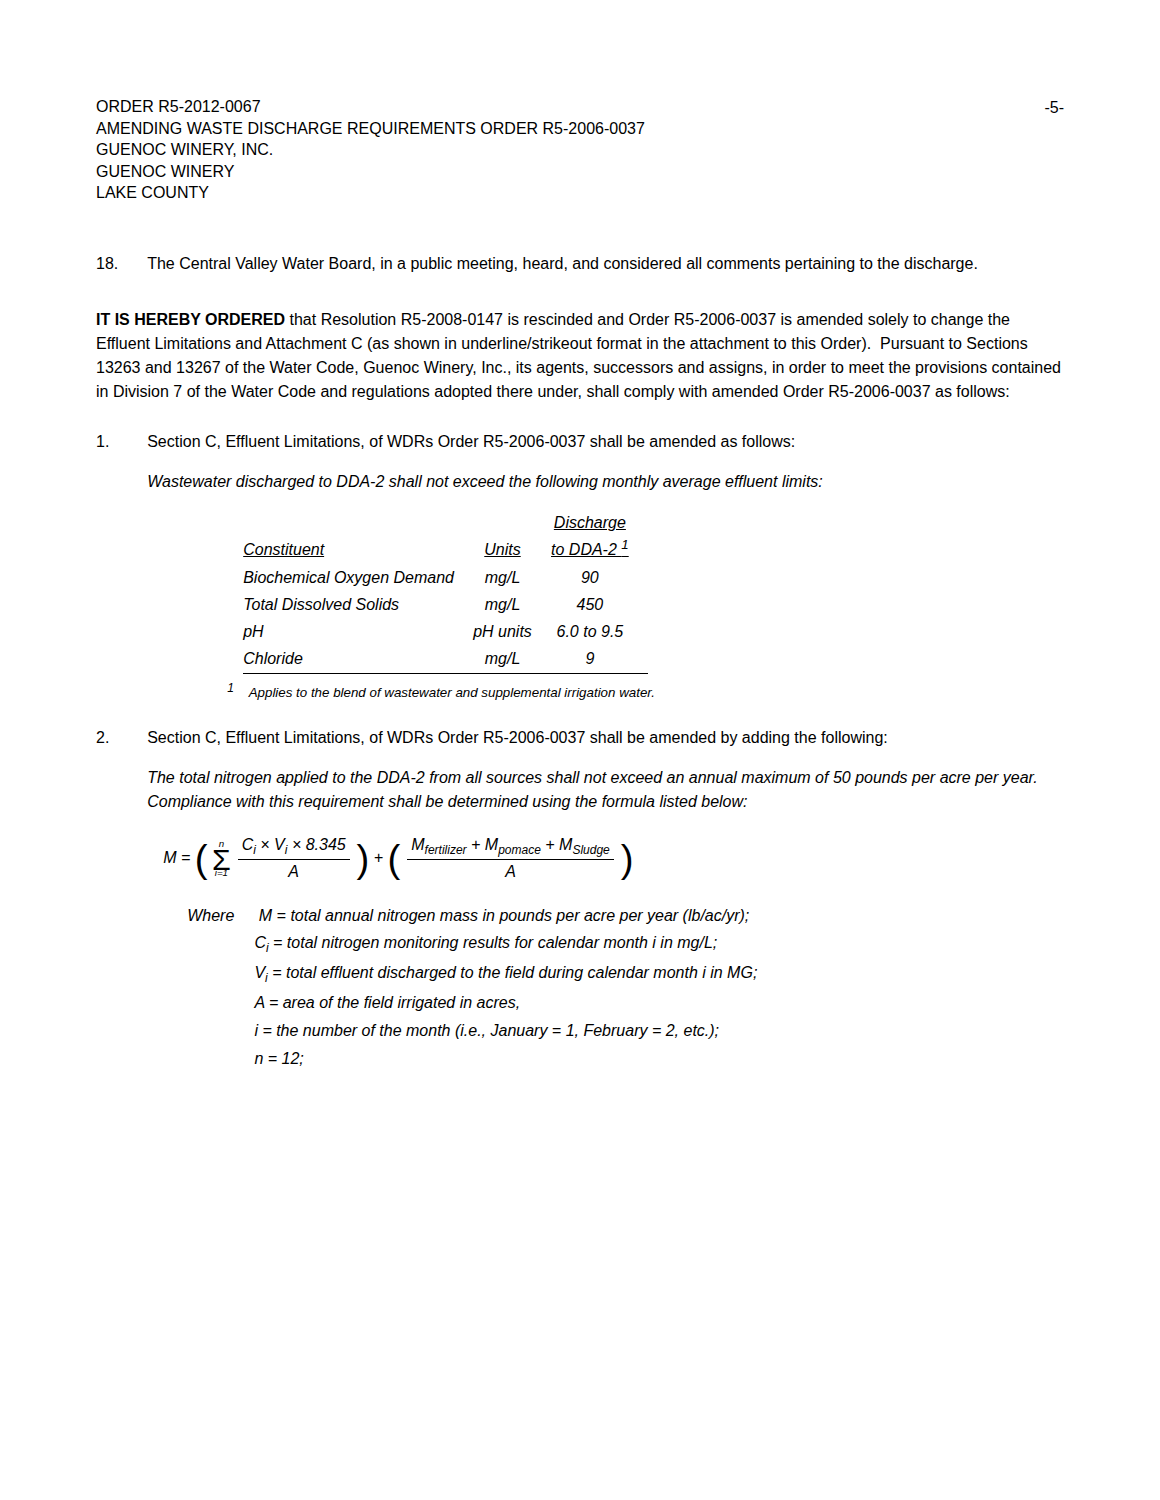-5-
ORDER R5-2012-0067
AMENDING WASTE DISCHARGE REQUIREMENTS ORDER R5-2006-0037
GUENOC WINERY, INC.
GUENOC WINERY
LAKE COUNTY
18. The Central Valley Water Board, in a public meeting, heard, and considered all comments pertaining to the discharge.
IT IS HEREBY ORDERED that Resolution R5-2008-0147 is rescinded and Order R5-2006-0037 is amended solely to change the Effluent Limitations and Attachment C (as shown in underline/strikeout format in the attachment to this Order). Pursuant to Sections 13263 and 13267 of the Water Code, Guenoc Winery, Inc., its agents, successors and assigns, in order to meet the provisions contained in Division 7 of the Water Code and regulations adopted there under, shall comply with amended Order R5-2006-0037 as follows:
1. Section C, Effluent Limitations, of WDRs Order R5-2006-0037 shall be amended as follows:
Wastewater discharged to DDA-2 shall not exceed the following monthly average effluent limits:
| Constituent | Units | Discharge to DDA-2 1 |
| --- | --- | --- |
| Biochemical Oxygen Demand | mg/L | 90 |
| Total Dissolved Solids | mg/L | 450 |
| pH | pH units | 6.0 to 9.5 |
| Chloride | mg/L | 9 |
1 Applies to the blend of wastewater and supplemental irrigation water.
2. Section C, Effluent Limitations, of WDRs Order R5-2006-0037 shall be amended by adding the following:
The total nitrogen applied to the DDA-2 from all sources shall not exceed an annual maximum of 50 pounds per acre per year. Compliance with this requirement shall be determined using the formula listed below:
M = ( n Σ i=1 Ci × Vi × 8.345 A ) + ( Mfertilizer + Mpomace + MSludge A )
Where M = total annual nitrogen mass in pounds per acre per year (lb/ac/yr);
Ci = total nitrogen monitoring results for calendar month i in mg/L;
Vi = total effluent discharged to the field during calendar month i in MG;
A = area of the field irrigated in acres,
i = the number of the month (i.e., January = 1, February = 2, etc.);
n = 12;